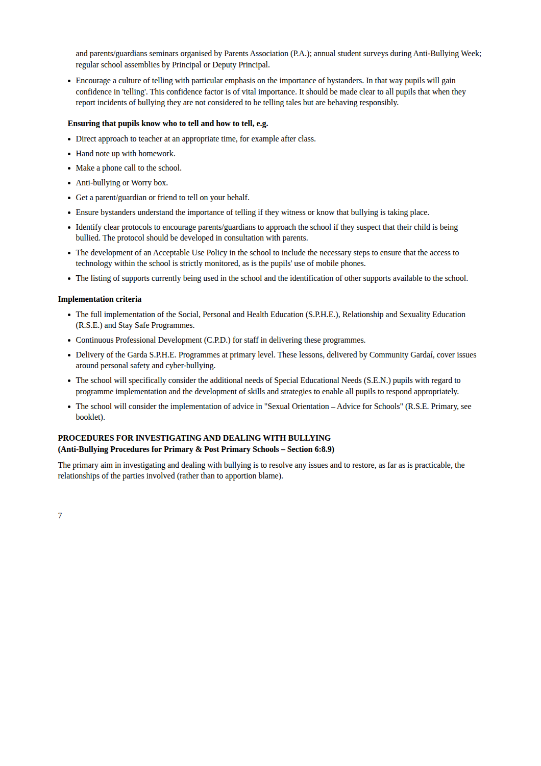and parents/guardians seminars organised by Parents Association (P.A.); annual student surveys during Anti-Bullying Week; regular school assemblies by Principal or Deputy Principal.
Encourage a culture of telling with particular emphasis on the importance of bystanders. In that way pupils will gain confidence in 'telling'. This confidence factor is of vital importance. It should be made clear to all pupils that when they report incidents of bullying they are not considered to be telling tales but are behaving responsibly.
Ensuring that pupils know who to tell and how to tell, e.g.
Direct approach to teacher at an appropriate time, for example after class.
Hand note up with homework.
Make a phone call to the school.
Anti-bullying or Worry box.
Get a parent/guardian or friend to tell on your behalf.
Ensure bystanders understand the importance of telling if they witness or know that bullying is taking place.
Identify clear protocols to encourage parents/guardians to approach the school if they suspect that their child is being bullied. The protocol should be developed in consultation with parents.
The development of an Acceptable Use Policy in the school to include the necessary steps to ensure that the access to technology within the school is strictly monitored, as is the pupils' use of mobile phones.
The listing of supports currently being used in the school and the identification of other supports available to the school.
Implementation criteria
The full implementation of the Social, Personal and Health Education (S.P.H.E.), Relationship and Sexuality Education (R.S.E.) and Stay Safe Programmes.
Continuous Professional Development (C.P.D.) for staff in delivering these programmes.
Delivery of the Garda S.P.H.E. Programmes at primary level. These lessons, delivered by Community Gardaí, cover issues around personal safety and cyber-bullying.
The school will specifically consider the additional needs of Special Educational Needs (S.E.N.) pupils with regard to programme implementation and the development of skills and strategies to enable all pupils to respond appropriately.
The school will consider the implementation of advice in "Sexual Orientation – Advice for Schools" (R.S.E. Primary, see booklet).
PROCEDURES FOR INVESTIGATING AND DEALING WITH BULLYING
(Anti-Bullying Procedures for Primary & Post Primary Schools – Section 6:8.9)
The primary aim in investigating and dealing with bullying is to resolve any issues and to restore, as far as is practicable, the relationships of the parties involved (rather than to apportion blame).
7